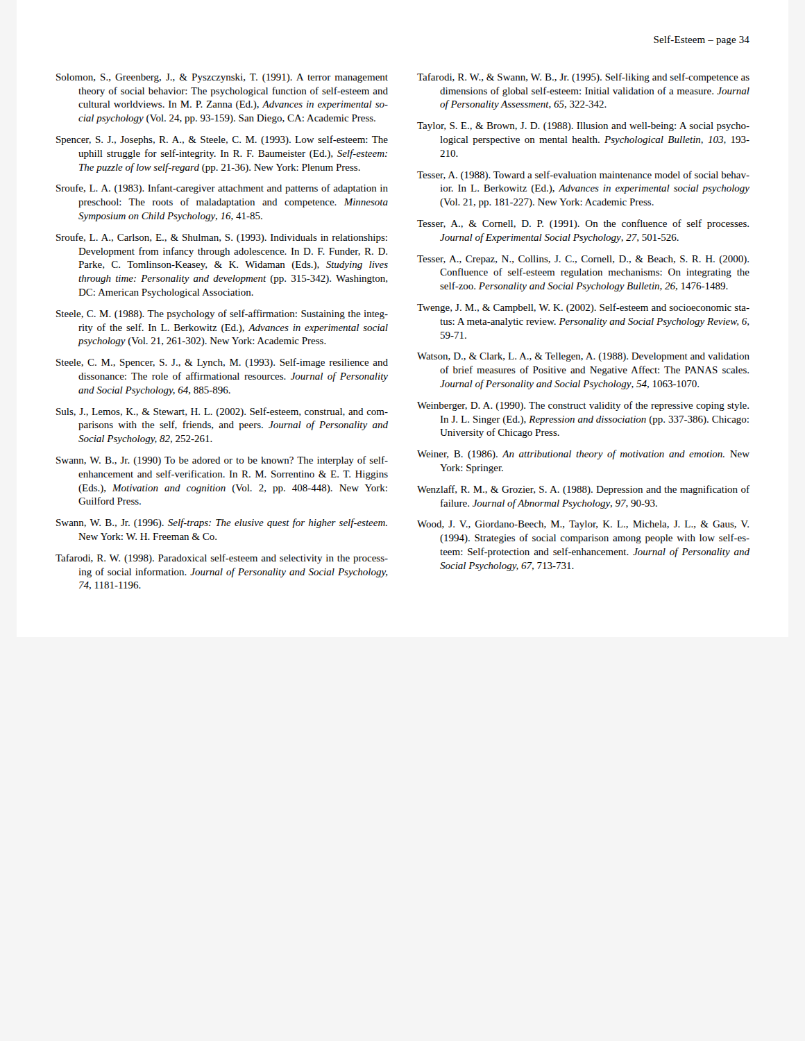Self-Esteem – page 34
Solomon, S., Greenberg, J., & Pyszczynski, T. (1991). A terror management theory of social behavior: The psychological function of self-esteem and cultural worldviews. In M. P. Zanna (Ed.), Advances in experimental social psychology (Vol. 24, pp. 93-159). San Diego, CA: Academic Press.
Spencer, S. J., Josephs, R. A., & Steele, C. M. (1993). Low self-esteem: The uphill struggle for self-integrity. In R. F. Baumeister (Ed.), Self-esteem: The puzzle of low self-regard (pp. 21-36). New York: Plenum Press.
Sroufe, L. A. (1983). Infant-caregiver attachment and patterns of adaptation in preschool: The roots of maladaptation and competence. Minnesota Symposium on Child Psychology, 16, 41-85.
Sroufe, L. A., Carlson, E., & Shulman, S. (1993). Individuals in relationships: Development from infancy through adolescence. In D. F. Funder, R. D. Parke, C. Tomlinson-Keasey, & K. Widaman (Eds.), Studying lives through time: Personality and development (pp. 315-342). Washington, DC: American Psychological Association.
Steele, C. M. (1988). The psychology of self-affirmation: Sustaining the integrity of the self. In L. Berkowitz (Ed.), Advances in experimental social psychology (Vol. 21, 261-302). New York: Academic Press.
Steele, C. M., Spencer, S. J., & Lynch, M. (1993). Self-image resilience and dissonance: The role of affirmational resources. Journal of Personality and Social Psychology, 64, 885-896.
Suls, J., Lemos, K., & Stewart, H. L. (2002). Self-esteem, construal, and comparisons with the self, friends, and peers. Journal of Personality and Social Psychology, 82, 252-261.
Swann, W. B., Jr. (1990) To be adored or to be known? The interplay of self-enhancement and self-verification. In R. M. Sorrentino & E. T. Higgins (Eds.), Motivation and cognition (Vol. 2, pp. 408-448). New York: Guilford Press.
Swann, W. B., Jr. (1996). Self-traps: The elusive quest for higher self-esteem. New York: W. H. Freeman & Co.
Tafarodi, R. W. (1998). Paradoxical self-esteem and selectivity in the processing of social information. Journal of Personality and Social Psychology, 74, 1181-1196.
Tafarodi, R. W., & Swann, W. B., Jr. (1995). Self-liking and self-competence as dimensions of global self-esteem: Initial validation of a measure. Journal of Personality Assessment, 65, 322-342.
Taylor, S. E., & Brown, J. D. (1988). Illusion and well-being: A social psychological perspective on mental health. Psychological Bulletin, 103, 193-210.
Tesser, A. (1988). Toward a self-evaluation maintenance model of social behavior. In L. Berkowitz (Ed.), Advances in experimental social psychology (Vol. 21, pp. 181-227). New York: Academic Press.
Tesser, A., & Cornell, D. P. (1991). On the confluence of self processes. Journal of Experimental Social Psychology, 27, 501-526.
Tesser, A., Crepaz, N., Collins, J. C., Cornell, D., & Beach, S. R. H. (2000). Confluence of self-esteem regulation mechanisms: On integrating the self-zoo. Personality and Social Psychology Bulletin, 26, 1476-1489.
Twenge, J. M., & Campbell, W. K. (2002). Self-esteem and socioeconomic status: A meta-analytic review. Personality and Social Psychology Review, 6, 59-71.
Watson, D., & Clark, L. A., & Tellegen, A. (1988). Development and validation of brief measures of Positive and Negative Affect: The PANAS scales. Journal of Personality and Social Psychology, 54, 1063-1070.
Weinberger, D. A. (1990). The construct validity of the repressive coping style. In J. L. Singer (Ed.), Repression and dissociation (pp. 337-386). Chicago: University of Chicago Press.
Weiner, B. (1986). An attributional theory of motivation and emotion. New York: Springer.
Wenzlaff, R. M., & Grozier, S. A. (1988). Depression and the magnification of failure. Journal of Abnormal Psychology, 97, 90-93.
Wood, J. V., Giordano-Beech, M., Taylor, K. L., Michela, J. L., & Gaus, V. (1994). Strategies of social comparison among people with low self-esteem: Self-protection and self-enhancement. Journal of Personality and Social Psychology, 67, 713-731.